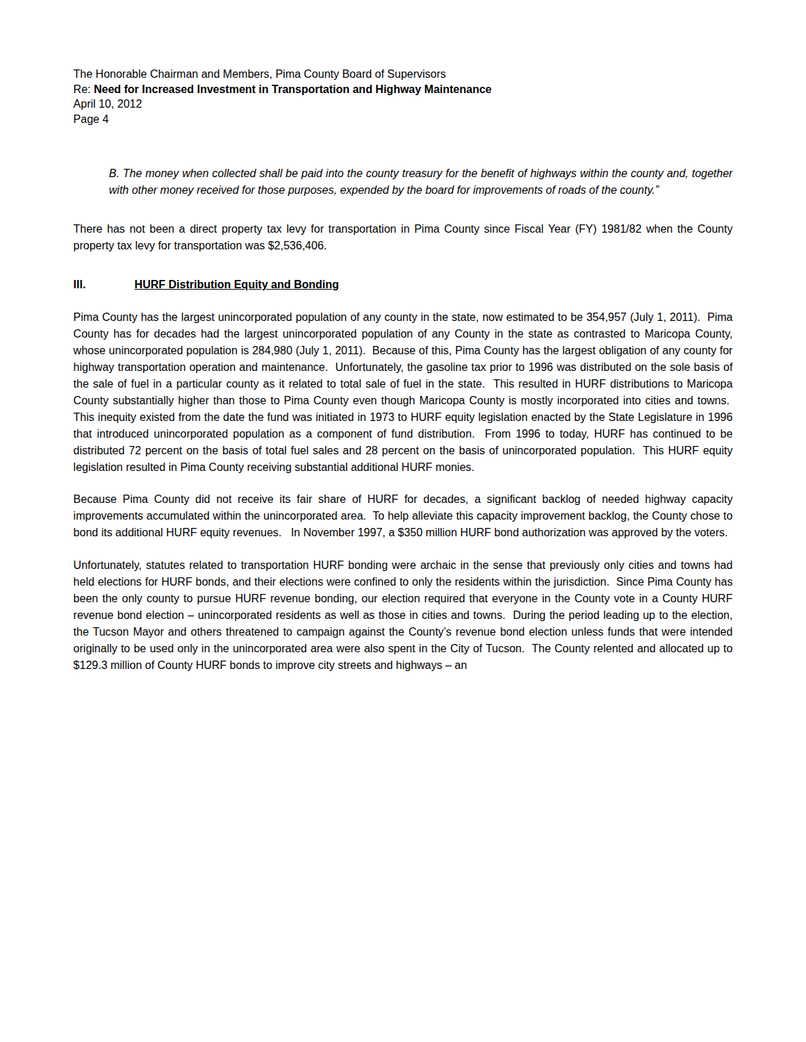The Honorable Chairman and Members, Pima County Board of Supervisors
Re: Need for Increased Investment in Transportation and Highway Maintenance
April 10, 2012
Page 4
B. The money when collected shall be paid into the county treasury for the benefit of highways within the county and, together with other money received for those purposes, expended by the board for improvements of roads of the county.”
There has not been a direct property tax levy for transportation in Pima County since Fiscal Year (FY) 1981/82 when the County property tax levy for transportation was $2,536,406.
III. HURF Distribution Equity and Bonding
Pima County has the largest unincorporated population of any county in the state, now estimated to be 354,957 (July 1, 2011). Pima County has for decades had the largest unincorporated population of any County in the state as contrasted to Maricopa County, whose unincorporated population is 284,980 (July 1, 2011). Because of this, Pima County has the largest obligation of any county for highway transportation operation and maintenance. Unfortunately, the gasoline tax prior to 1996 was distributed on the sole basis of the sale of fuel in a particular county as it related to total sale of fuel in the state. This resulted in HURF distributions to Maricopa County substantially higher than those to Pima County even though Maricopa County is mostly incorporated into cities and towns. This inequity existed from the date the fund was initiated in 1973 to HURF equity legislation enacted by the State Legislature in 1996 that introduced unincorporated population as a component of fund distribution. From 1996 to today, HURF has continued to be distributed 72 percent on the basis of total fuel sales and 28 percent on the basis of unincorporated population. This HURF equity legislation resulted in Pima County receiving substantial additional HURF monies.
Because Pima County did not receive its fair share of HURF for decades, a significant backlog of needed highway capacity improvements accumulated within the unincorporated area. To help alleviate this capacity improvement backlog, the County chose to bond its additional HURF equity revenues. In November 1997, a $350 million HURF bond authorization was approved by the voters.
Unfortunately, statutes related to transportation HURF bonding were archaic in the sense that previously only cities and towns had held elections for HURF bonds, and their elections were confined to only the residents within the jurisdiction. Since Pima County has been the only county to pursue HURF revenue bonding, our election required that everyone in the County vote in a County HURF revenue bond election – unincorporated residents as well as those in cities and towns. During the period leading up to the election, the Tucson Mayor and others threatened to campaign against the County’s revenue bond election unless funds that were intended originally to be used only in the unincorporated area were also spent in the City of Tucson. The County relented and allocated up to $129.3 million of County HURF bonds to improve city streets and highways – an